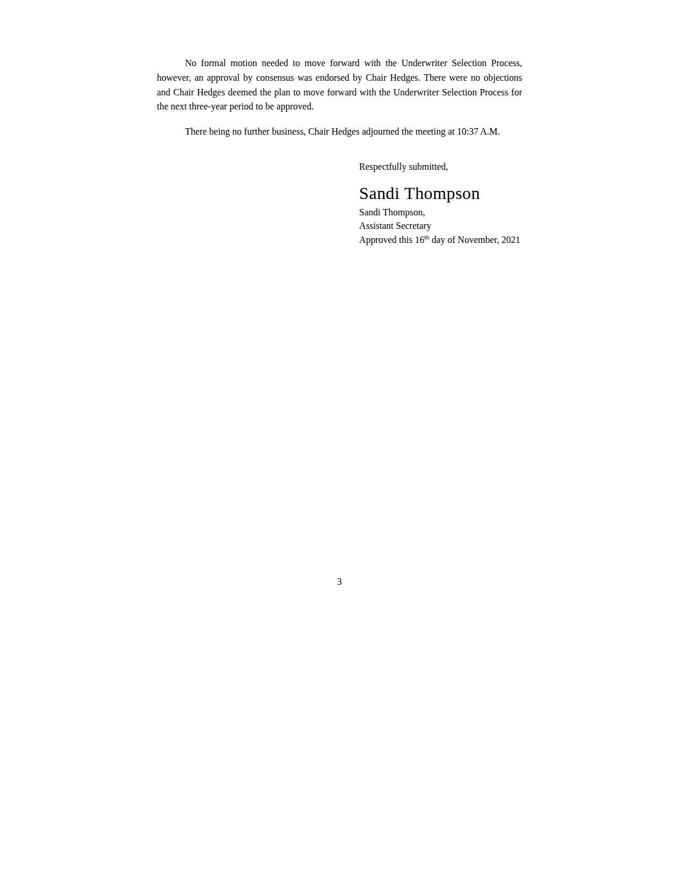No formal motion needed to move forward with the Underwriter Selection Process, however, an approval by consensus was endorsed by Chair Hedges. There were no objections and Chair Hedges deemed the plan to move forward with the Underwriter Selection Process for the next three-year period to be approved.
There being no further business, Chair Hedges adjourned the meeting at 10:37 A.M.
Respectfully submitted,
Sandi Thompson
Sandi Thompson,
Assistant Secretary
Approved this 16th day of November, 2021
3